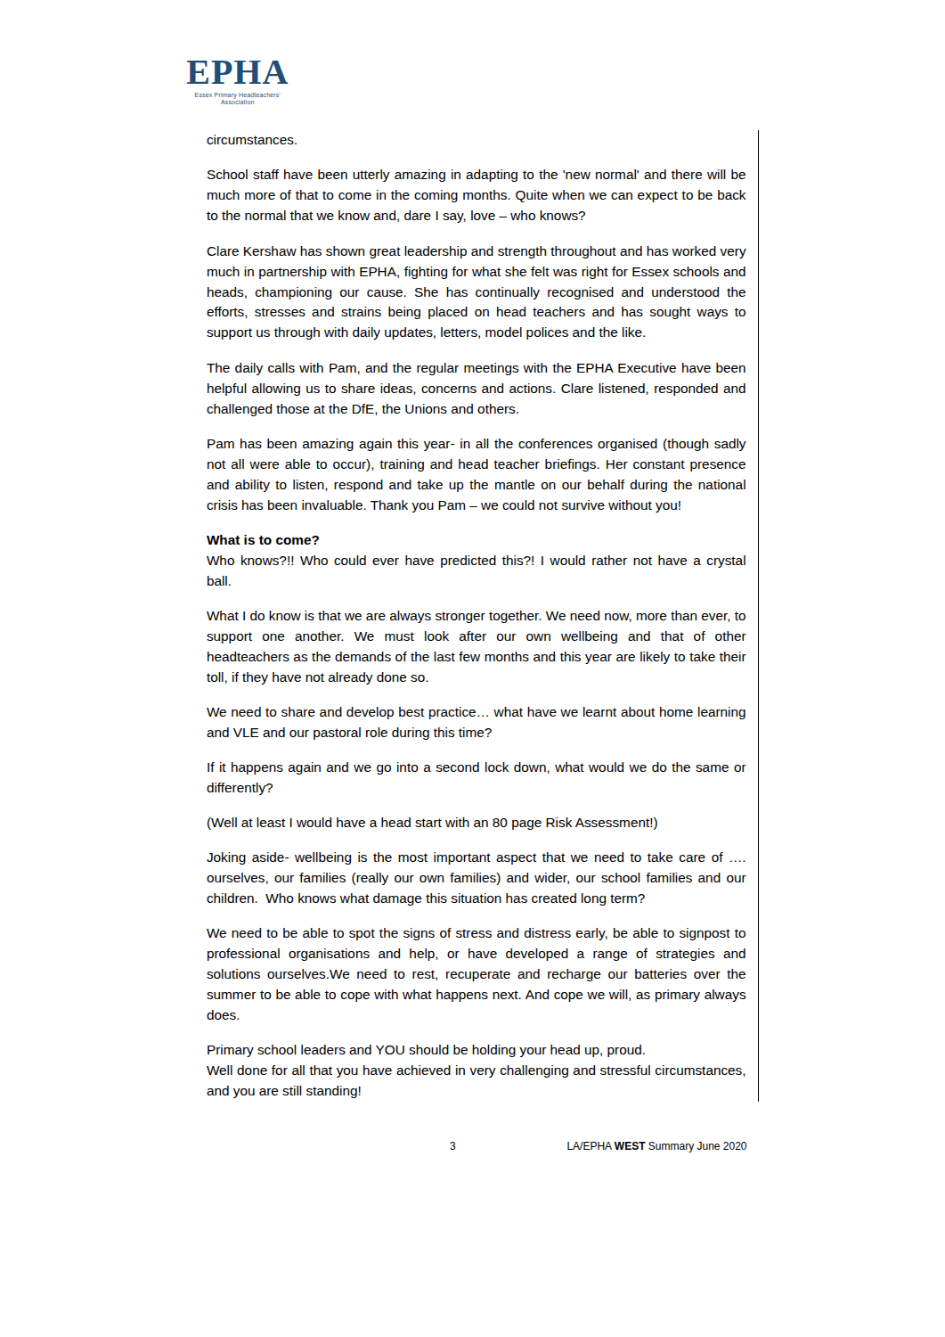EPHA Essex Primary Headteachers'
Association
circumstances.
School staff have been utterly amazing in adapting to the 'new normal' and there will be much more of that to come in the coming months. Quite when we can expect to be back to the normal that we know and, dare I say, love – who knows?
Clare Kershaw has shown great leadership and strength throughout and has worked very much in partnership with EPHA, fighting for what she felt was right for Essex schools and heads, championing our cause. She has continually recognised and understood the efforts, stresses and strains being placed on head teachers and has sought ways to support us through with daily updates, letters, model polices and the like.
The daily calls with Pam, and the regular meetings with the EPHA Executive have been helpful allowing us to share ideas, concerns and actions. Clare listened, responded and challenged those at the DfE, the Unions and others.
Pam has been amazing again this year- in all the conferences organised (though sadly not all were able to occur), training and head teacher briefings. Her constant presence and ability to listen, respond and take up the mantle on our behalf during the national crisis has been invaluable. Thank you Pam – we could not survive without you!
What is to come?
Who knows?!! Who could ever have predicted this?! I would rather not have a crystal ball.
What I do know is that we are always stronger together. We need now, more than ever, to support one another. We must look after our own wellbeing and that of other headteachers as the demands of the last few months and this year are likely to take their toll, if they have not already done so.
We need to share and develop best practice… what have we learnt about home learning and VLE and our pastoral role during this time?
If it happens again and we go into a second lock down, what would we do the same or differently?
(Well at least I would have a head start with an 80 page Risk Assessment!)
Joking aside- wellbeing is the most important aspect that we need to take care of …. ourselves, our families (really our own families) and wider, our school families and our children. Who knows what damage this situation has created long term?
We need to be able to spot the signs of stress and distress early, be able to signpost to professional organisations and help, or have developed a range of strategies and solutions ourselves.We need to rest, recuperate and recharge our batteries over the summer to be able to cope with what happens next. And cope we will, as primary always does.
Primary school leaders and YOU should be holding your head up, proud.
Well done for all that you have achieved in very challenging and stressful circumstances, and you are still standing!
3
LA/EPHA WEST Summary June 2020